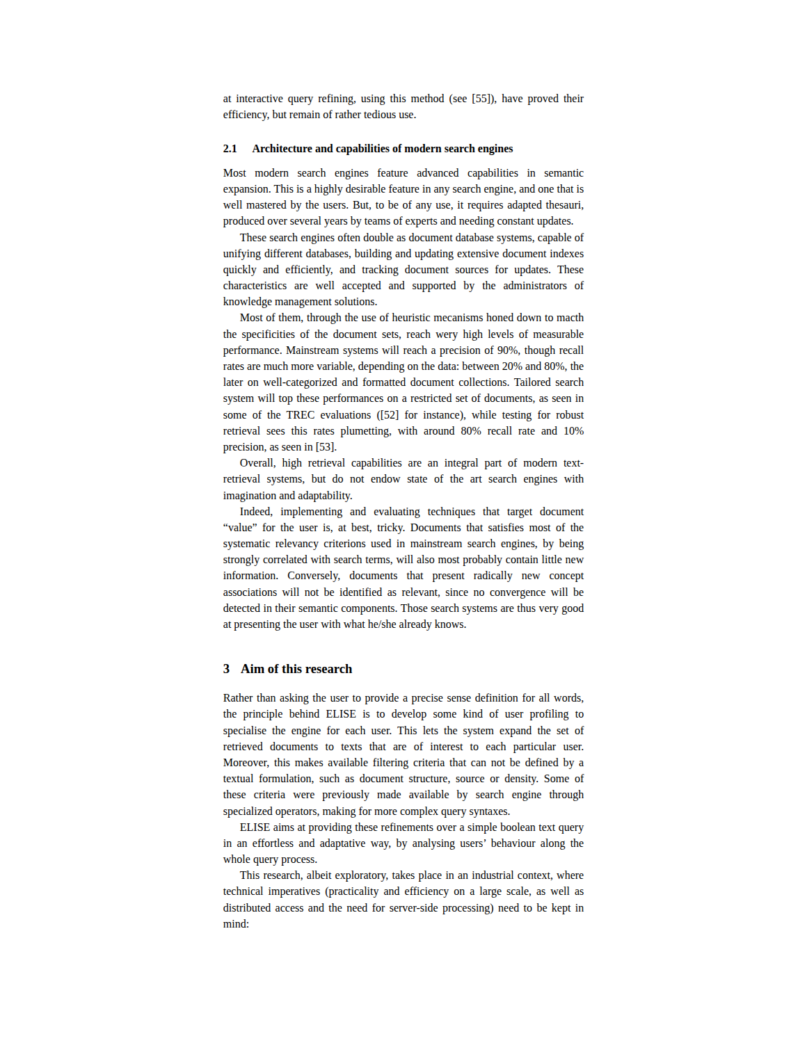at interactive query refining, using this method (see [55]), have proved their efficiency, but remain of rather tedious use.
2.1 Architecture and capabilities of modern search engines
Most modern search engines feature advanced capabilities in semantic expansion. This is a highly desirable feature in any search engine, and one that is well mastered by the users. But, to be of any use, it requires adapted thesauri, produced over several years by teams of experts and needing constant updates.
These search engines often double as document database systems, capable of unifying different databases, building and updating extensive document indexes quickly and efficiently, and tracking document sources for updates. These characteristics are well accepted and supported by the administrators of knowledge management solutions.
Most of them, through the use of heuristic mecanisms honed down to macth the specificities of the document sets, reach wery high levels of measurable performance. Mainstream systems will reach a precision of 90%, though recall rates are much more variable, depending on the data: between 20% and 80%, the later on well-categorized and formatted document collections. Tailored search system will top these performances on a restricted set of documents, as seen in some of the TREC evaluations ([52] for instance), while testing for robust retrieval sees this rates plumetting, with around 80% recall rate and 10% precision, as seen in [53].
Overall, high retrieval capabilities are an integral part of modern text-retrieval systems, but do not endow state of the art search engines with imagination and adaptability.
Indeed, implementing and evaluating techniques that target document “value” for the user is, at best, tricky. Documents that satisfies most of the systematic relevancy criterions used in mainstream search engines, by being strongly correlated with search terms, will also most probably contain little new information. Conversely, documents that present radically new concept associations will not be identified as relevant, since no convergence will be detected in their semantic components. Those search systems are thus very good at presenting the user with what he/she already knows.
3 Aim of this research
Rather than asking the user to provide a precise sense definition for all words, the principle behind ELISE is to develop some kind of user profiling to specialise the engine for each user. This lets the system expand the set of retrieved documents to texts that are of interest to each particular user. Moreover, this makes available filtering criteria that can not be defined by a textual formulation, such as document structure, source or density. Some of these criteria were previously made available by search engine through specialized operators, making for more complex query syntaxes.
ELISE aims at providing these refinements over a simple boolean text query in an effortless and adaptative way, by analysing users’ behaviour along the whole query process.
This research, albeit exploratory, takes place in an industrial context, where technical imperatives (practicality and efficiency on a large scale, as well as distributed access and the need for server-side processing) need to be kept in mind: